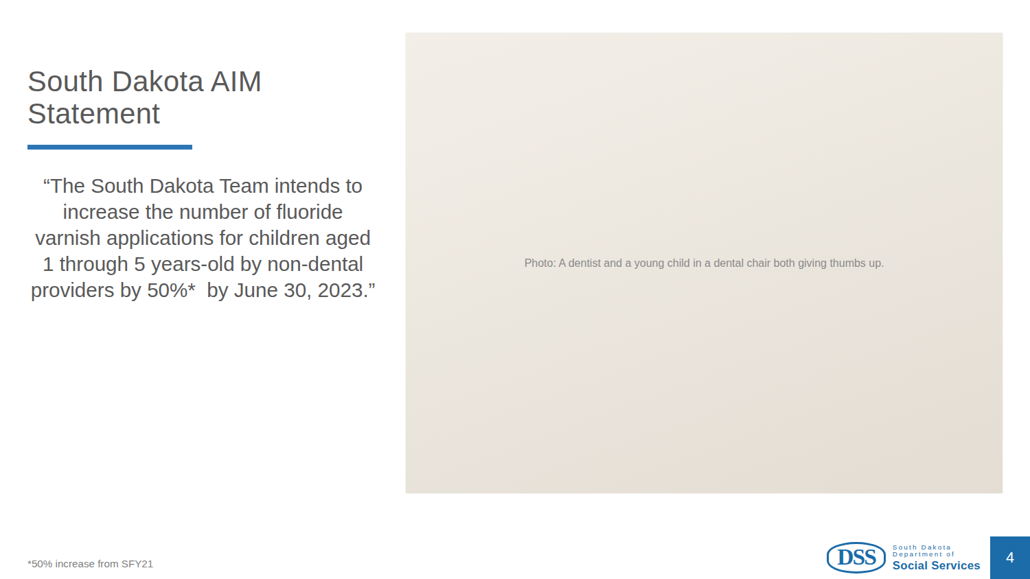South Dakota AIM
Statement
“The South Dakota Team intends to increase the number of fluoride varnish applications for children aged 1 through 5 years-old by non-dental providers by 50%* by June 30, 2023.”
Photo: A dentist and a young child in a dental chair both giving thumbs up.
*50% increase from SFY21
DSS South Dakota Department of Social Services
4